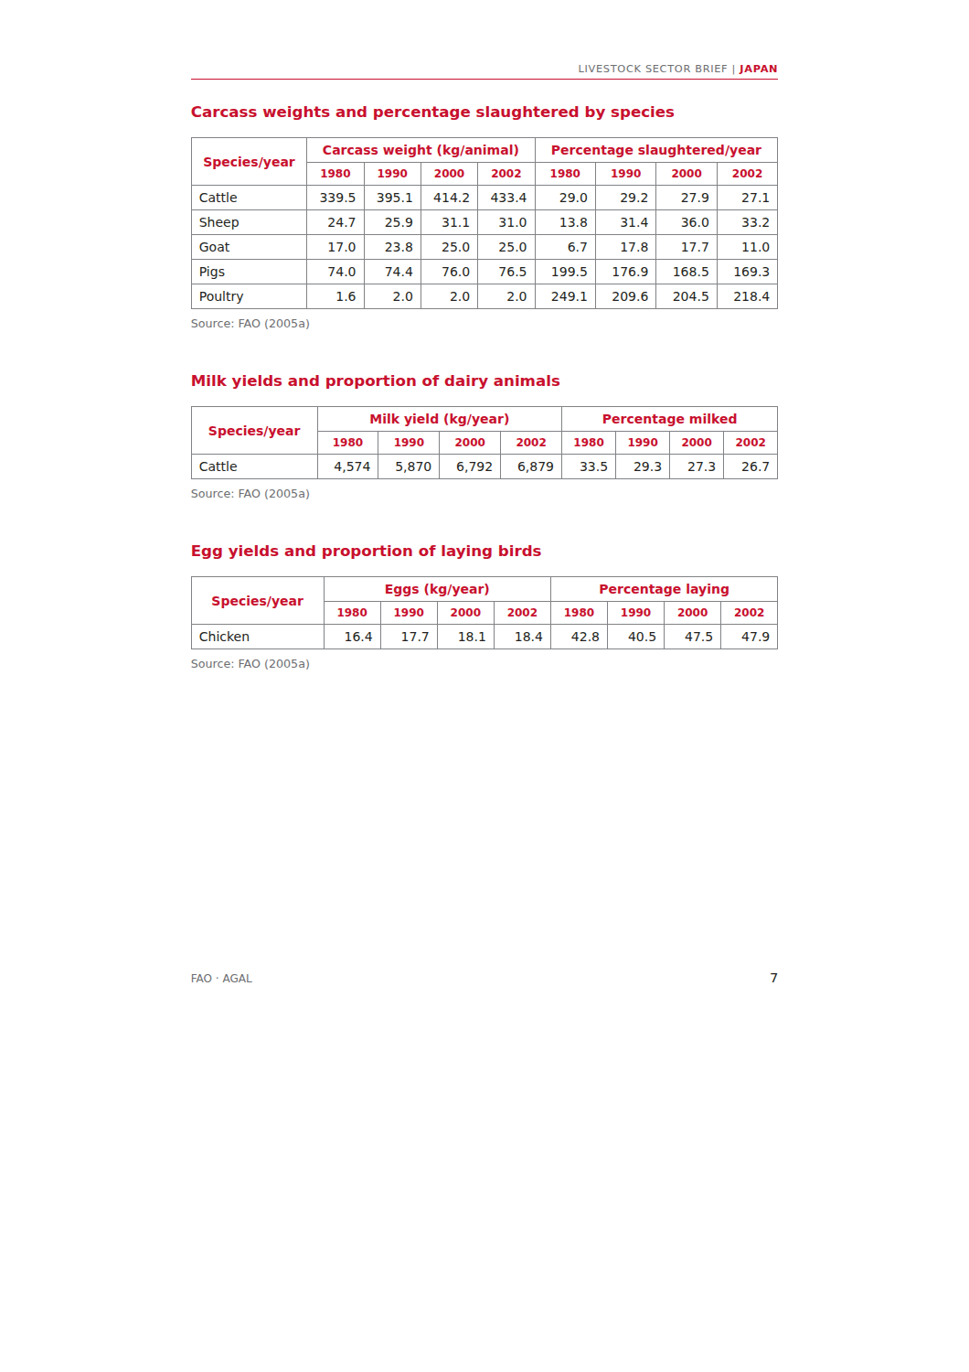LIVESTOCK SECTOR BRIEF | JAPAN
Carcass weights and percentage slaughtered by species
| Species/year | Carcass weight (kg/animal) | Percentage slaughtered/year |
| --- | --- | --- |
| 1980 | 1990 | 2000 | 2002 | 1980 | 1990 | 2000 | 2002 |
| Cattle | 339.5 | 395.1 | 414.2 | 433.4 | 29.0 | 29.2 | 27.9 | 27.1 |
| Sheep | 24.7 | 25.9 | 31.1 | 31.0 | 13.8 | 31.4 | 36.0 | 33.2 |
| Goat | 17.0 | 23.8 | 25.0 | 25.0 | 6.7 | 17.8 | 17.7 | 11.0 |
| Pigs | 74.0 | 74.4 | 76.0 | 76.5 | 199.5 | 176.9 | 168.5 | 169.3 |
| Poultry | 1.6 | 2.0 | 2.0 | 2.0 | 249.1 | 209.6 | 204.5 | 218.4 |
Source: FAO (2005a)
Milk yields and proportion of dairy animals
| Species/year | Milk yield (kg/year) | Percentage milked |
| --- | --- | --- |
| 1980 | 1990 | 2000 | 2002 | 1980 | 1990 | 2000 | 2002 |
| Cattle | 4,574 | 5,870 | 6,792 | 6,879 | 33.5 | 29.3 | 27.3 | 26.7 |
Source: FAO (2005a)
Egg yields and proportion of laying birds
| Species/year | Eggs (kg/year) | Percentage laying |
| --- | --- | --- |
| 1980 | 1990 | 2000 | 2002 | 1980 | 1990 | 2000 | 2002 |
| Chicken | 16.4 | 17.7 | 18.1 | 18.4 | 42.8 | 40.5 | 47.5 | 47.9 |
Source: FAO (2005a)
FAO · AGAL 7